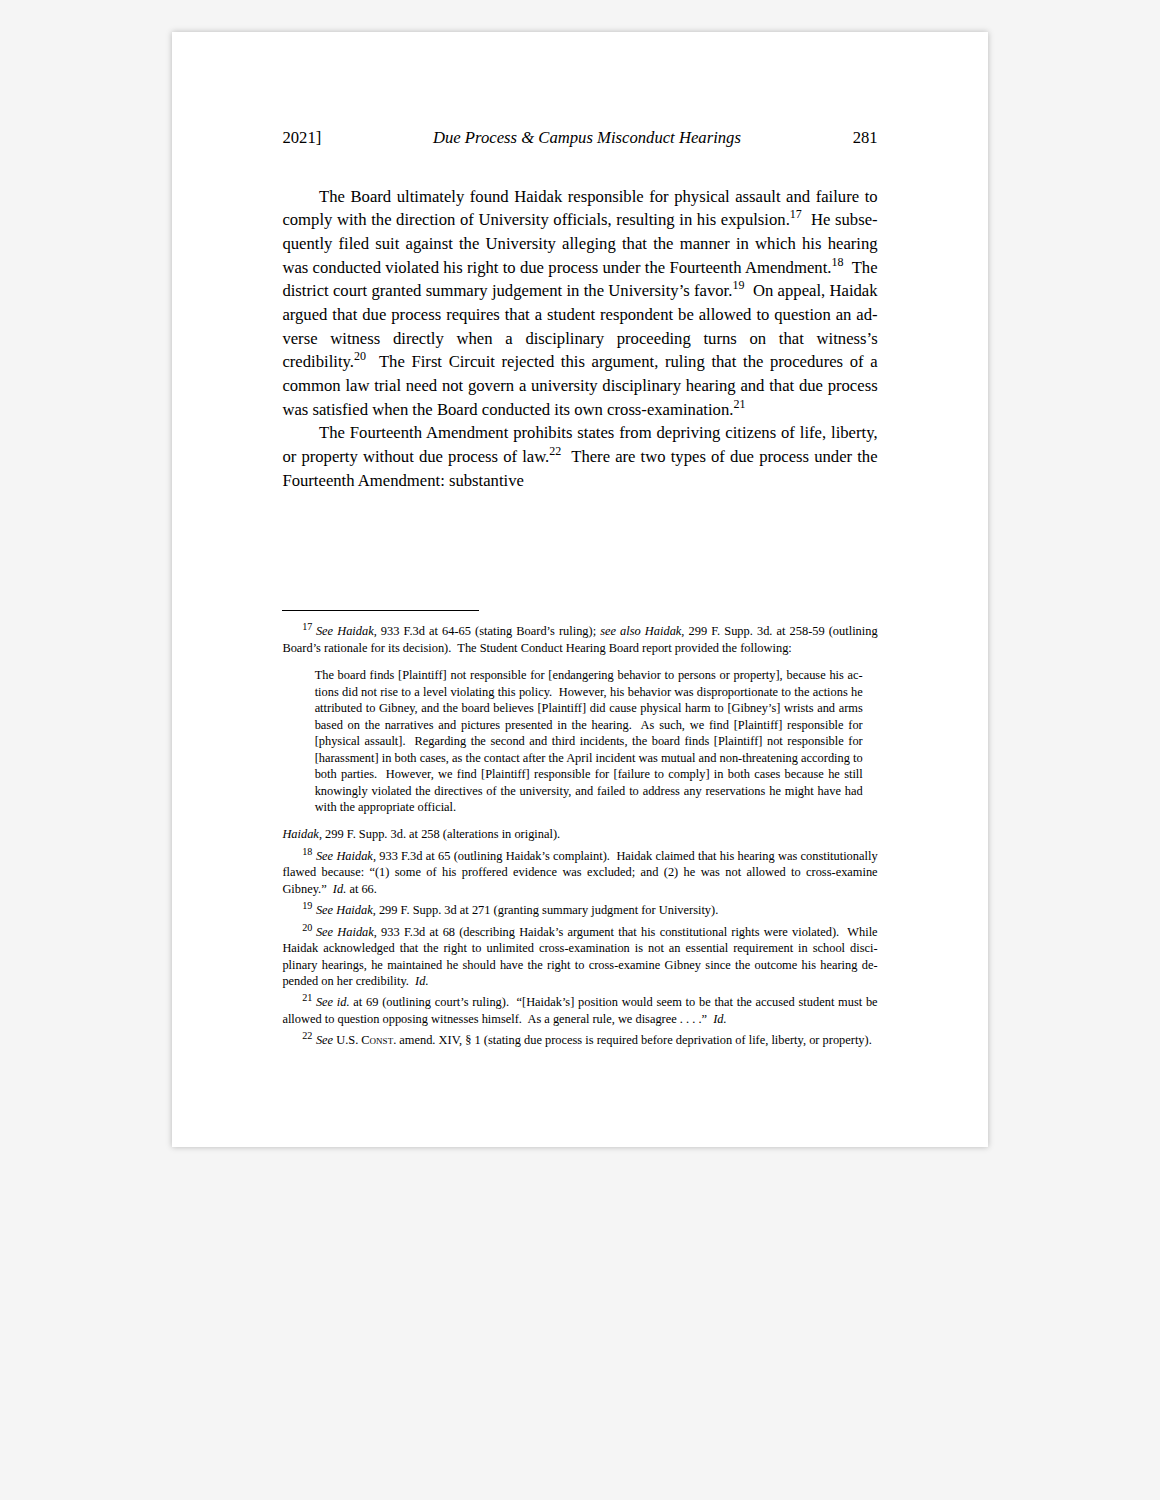2021] Due Process & Campus Misconduct Hearings 281
The Board ultimately found Haidak responsible for physical assault and failure to comply with the direction of University officials, resulting in his expulsion.17 He subsequently filed suit against the University alleging that the manner in which his hearing was conducted violated his right to due process under the Fourteenth Amendment.18 The district court granted summary judgement in the University’s favor.19 On appeal, Haidak argued that due process requires that a student respondent be allowed to question an adverse witness directly when a disciplinary proceeding turns on that witness’s credibility.20 The First Circuit rejected this argument, ruling that the procedures of a common law trial need not govern a university disciplinary hearing and that due process was satisfied when the Board conducted its own cross-examination.21
The Fourteenth Amendment prohibits states from depriving citizens of life, liberty, or property without due process of law.22 There are two types of due process under the Fourteenth Amendment: substantive
17 See Haidak, 933 F.3d at 64-65 (stating Board’s ruling); see also Haidak, 299 F. Supp. 3d. at 258-59 (outlining Board’s rationale for its decision). The Student Conduct Hearing Board report provided the following:
The board finds [Plaintiff] not responsible for [endangering behavior to persons or property], because his actions did not rise to a level violating this policy. However, his behavior was disproportionate to the actions he attributed to Gibney, and the board believes [Plaintiff] did cause physical harm to [Gibney’s] wrists and arms based on the narratives and pictures presented in the hearing. As such, we find [Plaintiff] responsible for [physical assault]. Regarding the second and third incidents, the board finds [Plaintiff] not responsible for [harassment] in both cases, as the contact after the April incident was mutual and non-threatening according to both parties. However, we find [Plaintiff] responsible for [failure to comply] in both cases because he still knowingly violated the directives of the university, and failed to address any reservations he might have had with the appropriate official.
Haidak, 299 F. Supp. 3d. at 258 (alterations in original).
18 See Haidak, 933 F.3d at 65 (outlining Haidak’s complaint). Haidak claimed that his hearing was constitutionally flawed because: “(1) some of his proffered evidence was excluded; and (2) he was not allowed to cross-examine Gibney.” Id. at 66.
19 See Haidak, 299 F. Supp. 3d at 271 (granting summary judgment for University).
20 See Haidak, 933 F.3d at 68 (describing Haidak’s argument that his constitutional rights were violated). While Haidak acknowledged that the right to unlimited cross-examination is not an essential requirement in school disciplinary hearings, he maintained he should have the right to cross-examine Gibney since the outcome his hearing depended on her credibility. Id.
21 See id. at 69 (outlining court’s ruling). “[Haidak’s] position would seem to be that the accused student must be allowed to question opposing witnesses himself. As a general rule, we disagree . . . .” Id.
22 See U.S. Const. amend. XIV, § 1 (stating due process is required before deprivation of life, liberty, or property).